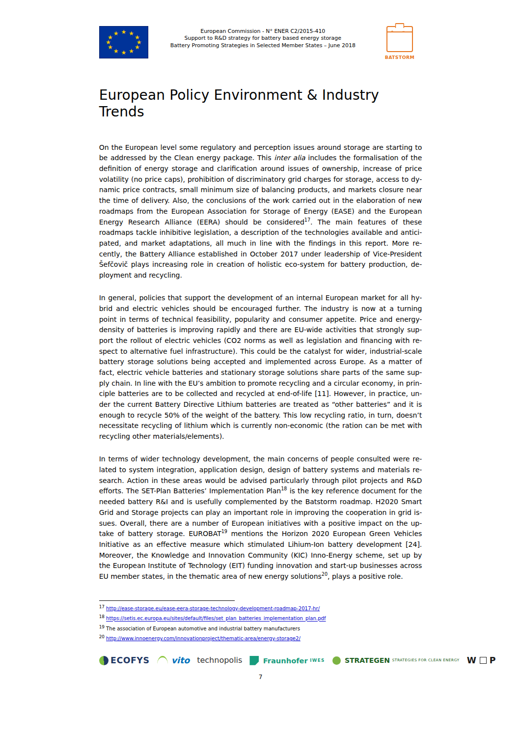★ ★ ★ ★ ★ ★ ★ ★ ★ ★ ★ ★
European Commission - N° ENER C2/2015-410
Support to R&D strategy for battery based energy storage
Battery Promoting Strategies in Selected Member States – June 2018
BATSTORM
European Policy Environment & Industry Trends
On the European level some regulatory and perception issues around storage are starting to be addressed by the Clean energy package. This inter alia includes the formalisation of the definition of energy storage and clarification around issues of ownership, increase of price volatility (no price caps), prohibition of discriminatory grid charges for storage, access to dynamic price contracts, small minimum size of balancing products, and markets closure near the time of delivery. Also, the conclusions of the work carried out in the elaboration of new roadmaps from the European Association for Storage of Energy (EASE) and the European Energy Research Alliance (EERA) should be considered17. The main features of these roadmaps tackle inhibitive legislation, a description of the technologies available and anticipated, and market adaptations, all much in line with the findings in this report. More recently, the Battery Alliance established in October 2017 under leadership of Vice-President Šefčovič plays increasing role in creation of holistic eco-system for battery production, deployment and recycling.
In general, policies that support the development of an internal European market for all hybrid and electric vehicles should be encouraged further. The industry is now at a turning point in terms of technical feasibility, popularity and consumer appetite. Price and energy-density of batteries is improving rapidly and there are EU-wide activities that strongly support the rollout of electric vehicles (CO2 norms as well as legislation and financing with respect to alternative fuel infrastructure). This could be the catalyst for wider, industrial-scale battery storage solutions being accepted and implemented across Europe. As a matter of fact, electric vehicle batteries and stationary storage solutions share parts of the same supply chain. In line with the EU’s ambition to promote recycling and a circular economy, in principle batteries are to be collected and recycled at end-of-life [11]. However, in practice, under the current Battery Directive Lithium batteries are treated as “other batteries” and it is enough to recycle 50% of the weight of the battery. This low recycling ratio, in turn, doesn’t necessitate recycling of lithium which is currently non-economic (the ration can be met with recycling other materials/elements).
In terms of wider technology development, the main concerns of people consulted were related to system integration, application design, design of battery systems and materials research. Action in these areas would be advised particularly through pilot projects and R&D efforts. The SET-Plan Batteries’ Implementation Plan18 is the key reference document for the needed battery R&I and is usefully complemented by the Batstorm roadmap. H2020 Smart Grid and Storage projects can play an important role in improving the cooperation in grid issues. Overall, there are a number of European initiatives with a positive impact on the uptake of battery storage. EUROBAT19 mentions the Horizon 2020 European Green Vehicles Initiative as an effective measure which stimulated Lihium-Ion battery development [24]. Moreover, the Knowledge and Innovation Community (KIC) Inno-Energy scheme, set up by the European Institute of Technology (EIT) funding innovation and start-up businesses across EU member states, in the thematic area of new energy solutions20, plays a positive role.
17 http://ease-storage.eu/ease-eera-storage-technology-development-roadmap-2017-hr/
18 https://setis.ec.europa.eu/sites/default/files/set_plan_batteries_implementation_plan.pdf
19 The association of European automotive and industrial battery manufacturers
20 http://www.innoenergy.com/innovationproject/thematic-area/energy-storage2/
ECOFYS
vito
technopolis
FraunhoferIWES
STRATEGENSTRATEGIES FOR CLEAN ENERGY
W P
7